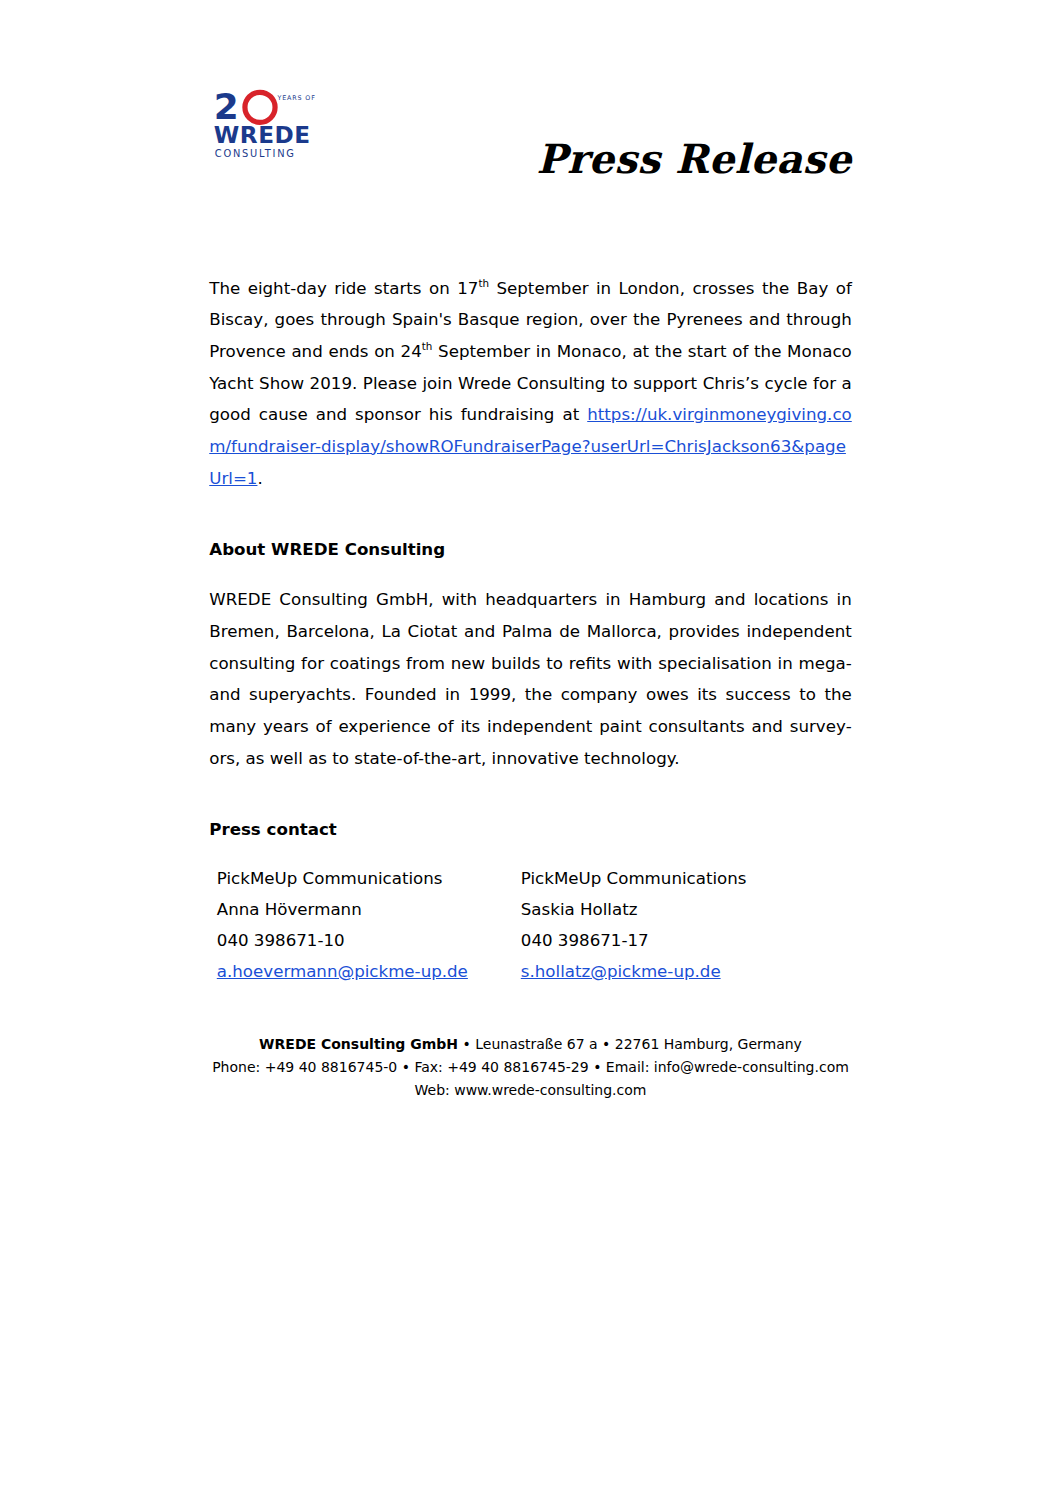2 YEARS OF WREDE CONSULTING
Press Release
The eight-day ride starts on 17th September in London, crosses the Bay of Biscay, goes through Spain's Basque region, over the Pyrenees and through Provence and ends on 24th September in Monaco, at the start of the Monaco Yacht Show 2019. Please join Wrede Consulting to support Chris’s cycle for a good cause and sponsor his fundraising at https://uk.virginmoneygiving.com/fundraiser-display/showROFundraiserPage?userUrl=ChrisJackson63&pageUrl=1.
About WREDE Consulting
WREDE Consulting GmbH, with headquarters in Hamburg and locations in Bremen, Barcelona, La Ciotat and Palma de Mallorca, provides independent consulting for coatings from new builds to refits with specialisation in mega- and superyachts. Founded in 1999, the company owes its success to the many years of experience of its independent paint consultants and surveyors, as well as to state-of-the-art, innovative technology.
Press contact
| PickMeUp Communications | PickMeUp Communications |
| Anna Hövermann | Saskia Hollatz |
| 040 398671-10 | 040 398671-17 |
| a.hoevermann@pickme-up.de | s.hollatz@pickme-up.de |
WREDE Consulting GmbH • Leunastraße 67 a • 22761 Hamburg, Germany
Phone: +49 40 8816745-0 • Fax: +49 40 8816745-29 • Email: info@wrede-consulting.com
Web: www.wrede-consulting.com